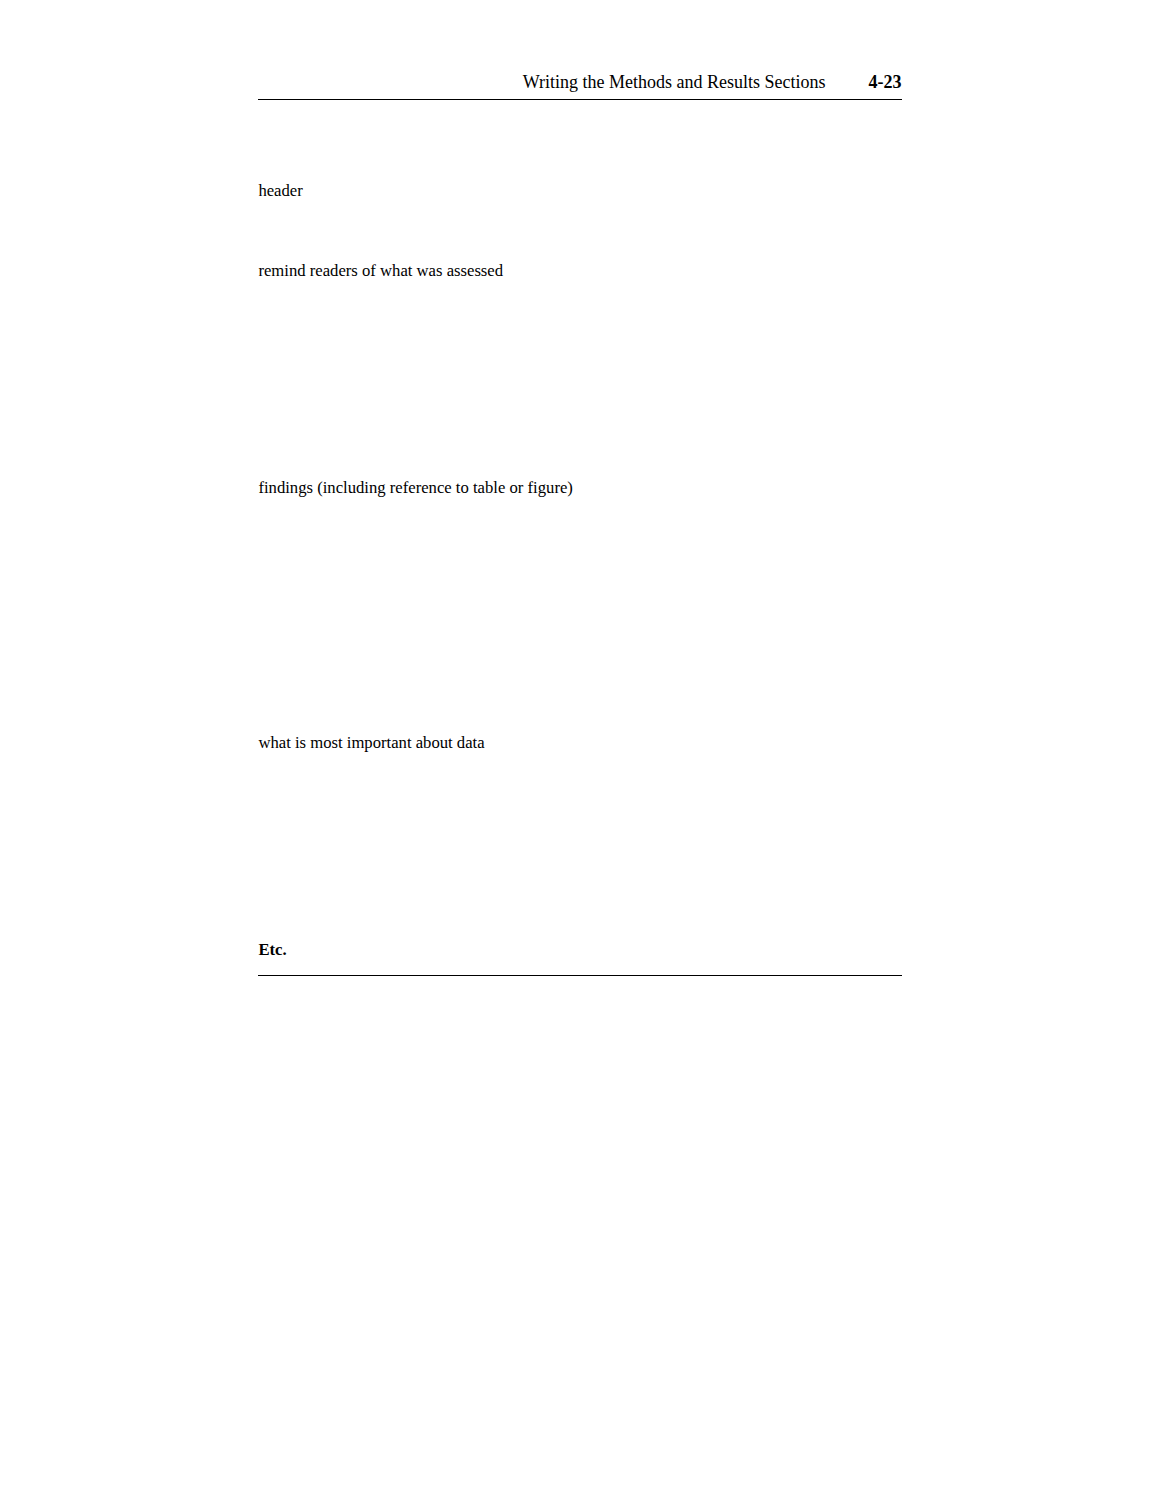Writing the Methods and Results Sections 4-23
header
remind readers of what was assessed
findings (including reference to table or figure)
what is most important about data
Etc.